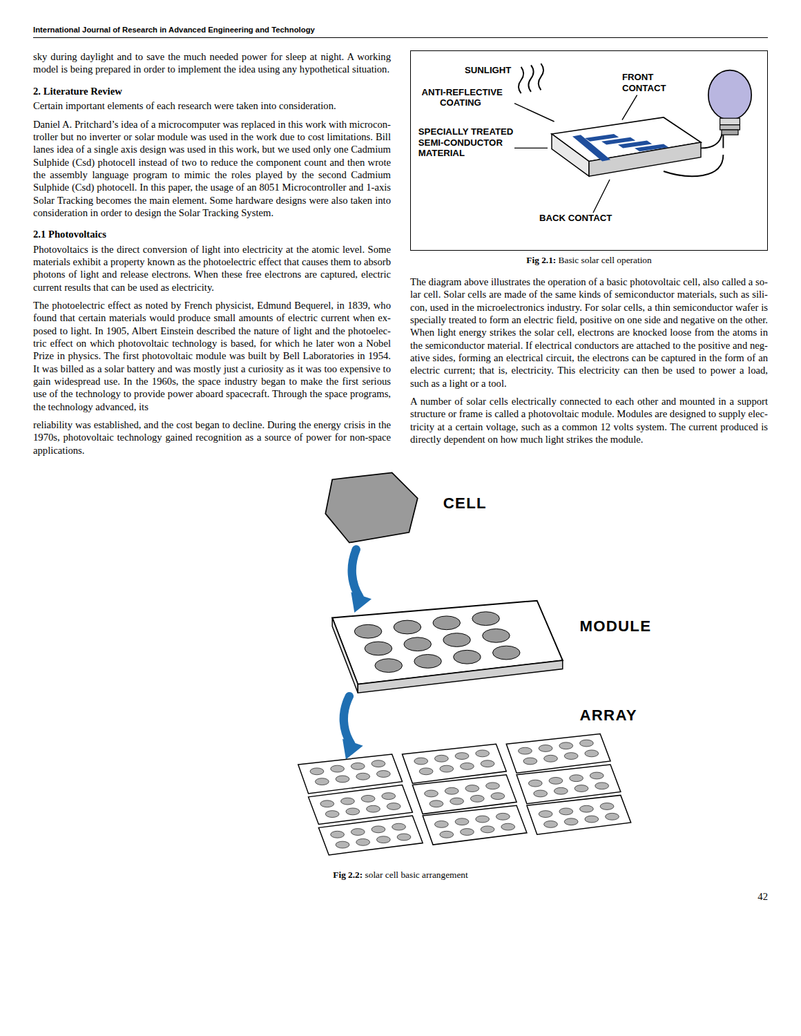International Journal of Research in Advanced Engineering and Technology
sky during daylight and to save the much needed power for sleep at night. A working model is being prepared in order to implement the idea using any hypothetical situation.
2. Literature Review
Certain important elements of each research were taken into consideration.
Daniel A. Pritchard’s idea of a microcomputer was replaced in this work with microcontroller but no inverter or solar module was used in the work due to cost limitations. Bill lanes idea of a single axis design was used in this work, but we used only one Cadmium Sulphide (Csd) photocell instead of two to reduce the component count and then wrote the assembly language program to mimic the roles played by the second Cadmium Sulphide (Csd) photocell. In this paper, the usage of an 8051 Microcontroller and 1-axis Solar Tracking becomes the main element. Some hardware designs were also taken into consideration in order to design the Solar Tracking System.
2.1 Photovoltaics
Photovoltaics is the direct conversion of light into electricity at the atomic level. Some materials exhibit a property known as the photoelectric effect that causes them to absorb photons of light and release electrons. When these free electrons are captured, electric current results that can be used as electricity.
The photoelectric effect as noted by French physicist, Edmund Bequerel, in 1839, who found that certain materials would produce small amounts of electric current when exposed to light. In 1905, Albert Einstein described the nature of light and the photoelectric effect on which photovoltaic technology is based, for which he later won a Nobel Prize in physics. The first photovoltaic module was built by Bell Laboratories in 1954. It was billed as a solar battery and was mostly just a curiosity as it was too expensive to gain widespread use. In the 1960s, the space industry began to make the first serious use of the technology to provide power aboard spacecraft. Through the space programs, the technology advanced, its
reliability was established, and the cost began to decline. During the energy crisis in the 1970s, photovoltaic technology gained recognition as a source of power for non-space applications.
SUNLIGHT FRONT CONTACT ANTI-REFLECTIVE COATING SPECIALLY TREATED SEMI-CONDUCTOR MATERIAL BACK CONTACT
Fig 2.1: Basic solar cell operation
The diagram above illustrates the operation of a basic photovoltaic cell, also called a solar cell. Solar cells are made of the same kinds of semiconductor materials, such as silicon, used in the microelectronics industry. For solar cells, a thin semiconductor wafer is specially treated to form an electric field, positive on one side and negative on the other. When light energy strikes the solar cell, electrons are knocked loose from the atoms in the semiconductor material. If electrical conductors are attached to the positive and negative sides, forming an electrical circuit, the electrons can be captured in the form of an electric current; that is, electricity. This electricity can then be used to power a load, such as a light or a tool.
A number of solar cells electrically connected to each other and mounted in a support structure or frame is called a photovoltaic module. Modules are designed to supply electricity at a certain voltage, such as a common 12 volts system. The current produced is directly dependent on how much light strikes the module.
CELL MODULE ARRAY
Fig 2.2: solar cell basic arrangement
42